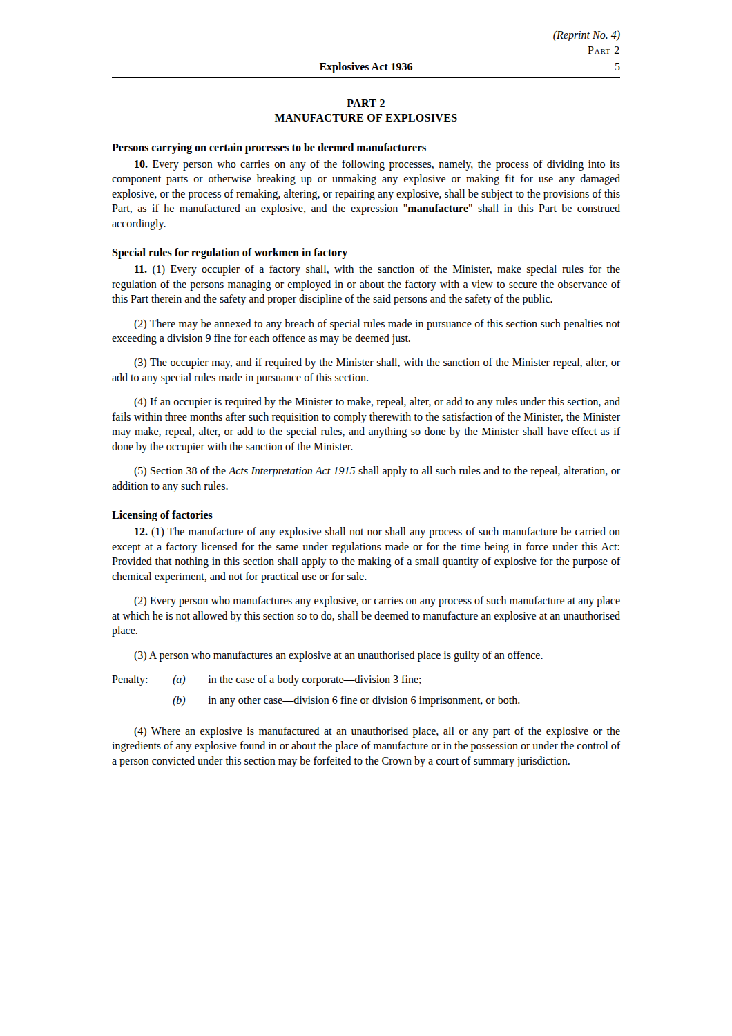(Reprint No. 4)
Part 2
Explosives Act 1936
5
PART 2 MANUFACTURE OF EXPLOSIVES
Persons carrying on certain processes to be deemed manufacturers
10. Every person who carries on any of the following processes, namely, the process of dividing into its component parts or otherwise breaking up or unmaking any explosive or making fit for use any damaged explosive, or the process of remaking, altering, or repairing any explosive, shall be subject to the provisions of this Part, as if he manufactured an explosive, and the expression "manufacture" shall in this Part be construed accordingly.
Special rules for regulation of workmen in factory
11. (1) Every occupier of a factory shall, with the sanction of the Minister, make special rules for the regulation of the persons managing or employed in or about the factory with a view to secure the observance of this Part therein and the safety and proper discipline of the said persons and the safety of the public.
(2) There may be annexed to any breach of special rules made in pursuance of this section such penalties not exceeding a division 9 fine for each offence as may be deemed just.
(3) The occupier may, and if required by the Minister shall, with the sanction of the Minister repeal, alter, or add to any special rules made in pursuance of this section.
(4) If an occupier is required by the Minister to make, repeal, alter, or add to any rules under this section, and fails within three months after such requisition to comply therewith to the satisfaction of the Minister, the Minister may make, repeal, alter, or add to the special rules, and anything so done by the Minister shall have effect as if done by the occupier with the sanction of the Minister.
(5) Section 38 of the Acts Interpretation Act 1915 shall apply to all such rules and to the repeal, alteration, or addition to any such rules.
Licensing of factories
12. (1) The manufacture of any explosive shall not nor shall any process of such manufacture be carried on except at a factory licensed for the same under regulations made or for the time being in force under this Act: Provided that nothing in this section shall apply to the making of a small quantity of explosive for the purpose of chemical experiment, and not for practical use or for sale.
(2) Every person who manufactures any explosive, or carries on any process of such manufacture at any place at which he is not allowed by this section so to do, shall be deemed to manufacture an explosive at an unauthorised place.
(3) A person who manufactures an explosive at an unauthorised place is guilty of an offence.
| Penalty: | ( a ) | in the case of a body corporate—division 3 fine; |
| | ( b ) | in any other case—division 6 fine or division 6 imprisonment, or both. |
(4) Where an explosive is manufactured at an unauthorised place, all or any part of the explosive or the ingredients of any explosive found in or about the place of manufacture or in the possession or under the control of a person convicted under this section may be forfeited to the Crown by a court of summary jurisdiction.